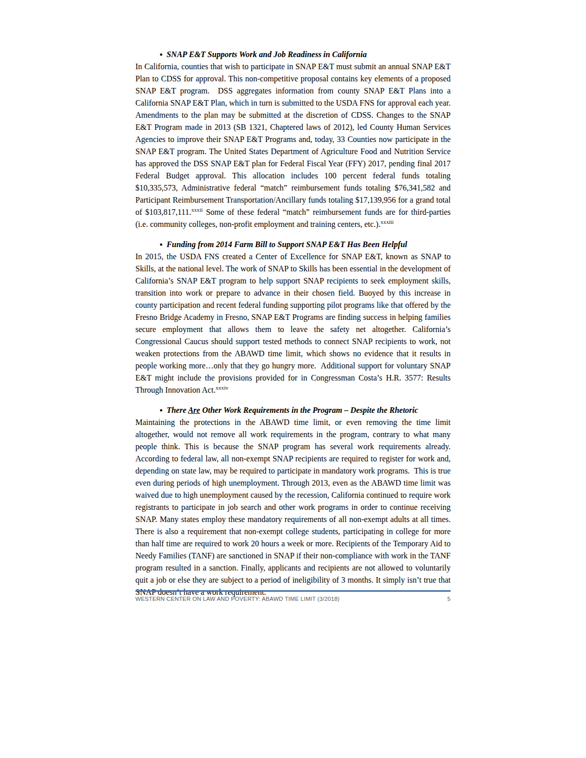SNAP E&T Supports Work and Job Readiness in California
In California, counties that wish to participate in SNAP E&T must submit an annual SNAP E&T Plan to CDSS for approval. This non-competitive proposal contains key elements of a proposed SNAP E&T program. DSS aggregates information from county SNAP E&T Plans into a California SNAP E&T Plan, which in turn is submitted to the USDA FNS for approval each year. Amendments to the plan may be submitted at the discretion of CDSS. Changes to the SNAP E&T Program made in 2013 (SB 1321, Chaptered laws of 2012), led County Human Services Agencies to improve their SNAP E&T Programs and, today, 33 Counties now participate in the SNAP E&T program. The United States Department of Agriculture Food and Nutrition Service has approved the DSS SNAP E&T plan for Federal Fiscal Year (FFY) 2017, pending final 2017 Federal Budget approval. This allocation includes 100 percent federal funds totaling $10,335,573, Administrative federal “match” reimbursement funds totaling $76,341,582 and Participant Reimbursement Transportation/Ancillary funds totaling $17,139,956 for a grand total of $103,817,111.xxxii Some of these federal “match” reimbursement funds are for third-parties (i.e. community colleges, non-profit employment and training centers, etc.).xxxiii
Funding from 2014 Farm Bill to Support SNAP E&T Has Been Helpful
In 2015, the USDA FNS created a Center of Excellence for SNAP E&T, known as SNAP to Skills, at the national level. The work of SNAP to Skills has been essential in the development of California’s SNAP E&T program to help support SNAP recipients to seek employment skills, transition into work or prepare to advance in their chosen field. Buoyed by this increase in county participation and recent federal funding supporting pilot programs like that offered by the Fresno Bridge Academy in Fresno, SNAP E&T Programs are finding success in helping families secure employment that allows them to leave the safety net altogether. California’s Congressional Caucus should support tested methods to connect SNAP recipients to work, not weaken protections from the ABAWD time limit, which shows no evidence that it results in people working more…only that they go hungry more. Additional support for voluntary SNAP E&T might include the provisions provided for in Congressman Costa’s H.R. 3577: Results Through Innovation Act.xxxiv
There Are Other Work Requirements in the Program – Despite the Rhetoric
Maintaining the protections in the ABAWD time limit, or even removing the time limit altogether, would not remove all work requirements in the program, contrary to what many people think. This is because the SNAP program has several work requirements already. According to federal law, all non-exempt SNAP recipients are required to register for work and, depending on state law, may be required to participate in mandatory work programs. This is true even during periods of high unemployment. Through 2013, even as the ABAWD time limit was waived due to high unemployment caused by the recession, California continued to require work registrants to participate in job search and other work programs in order to continue receiving SNAP. Many states employ these mandatory requirements of all non-exempt adults at all times. There is also a requirement that non-exempt college students, participating in college for more than half time are required to work 20 hours a week or more. Recipients of the Temporary Aid to Needy Families (TANF) are sanctioned in SNAP if their non-compliance with work in the TANF program resulted in a sanction. Finally, applicants and recipients are not allowed to voluntarily quit a job or else they are subject to a period of ineligibility of 3 months. It simply isn’t true that SNAP doesn’t have a work requirement.
WESTERN CENTER ON LAW AND POVERTY: ABAWD TIME LIMIT (3/2018) 5